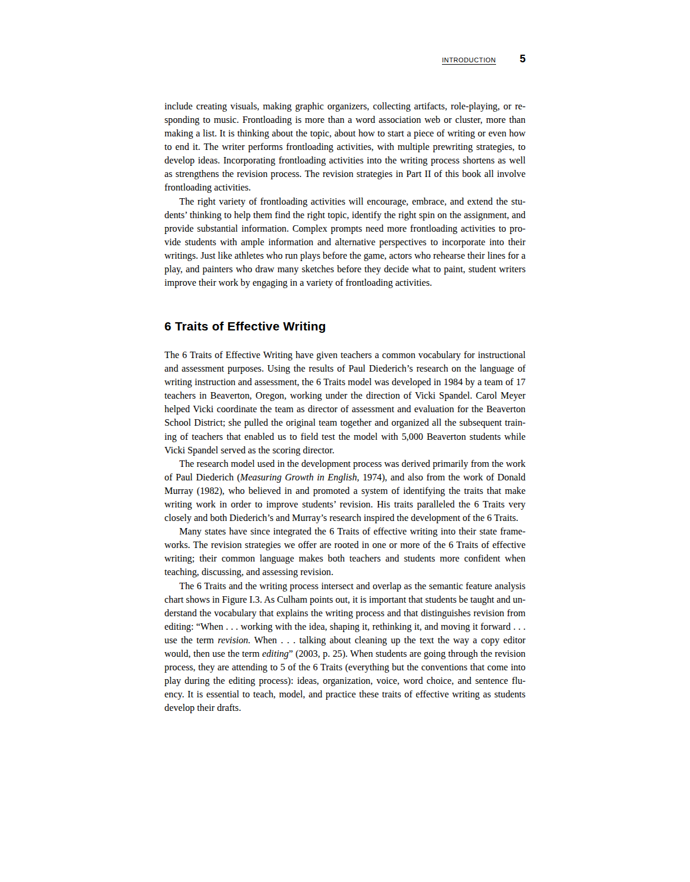Introduction 5
include creating visuals, making graphic organizers, collecting artifacts, role-playing, or responding to music. Frontloading is more than a word association web or cluster, more than making a list. It is thinking about the topic, about how to start a piece of writing or even how to end it. The writer performs frontloading activities, with multiple prewriting strategies, to develop ideas. Incorporating frontloading activities into the writing process shortens as well as strengthens the revision process. The revision strategies in Part II of this book all involve frontloading activities.
The right variety of frontloading activities will encourage, embrace, and extend the students’ thinking to help them find the right topic, identify the right spin on the assignment, and provide substantial information. Complex prompts need more frontloading activities to provide students with ample information and alternative perspectives to incorporate into their writings. Just like athletes who run plays before the game, actors who rehearse their lines for a play, and painters who draw many sketches before they decide what to paint, student writers improve their work by engaging in a variety of frontloading activities.
6 Traits of Effective Writing
The 6 Traits of Effective Writing have given teachers a common vocabulary for instructional and assessment purposes. Using the results of Paul Diederich’s research on the language of writing instruction and assessment, the 6 Traits model was developed in 1984 by a team of 17 teachers in Beaverton, Oregon, working under the direction of Vicki Spandel. Carol Meyer helped Vicki coordinate the team as director of assessment and evaluation for the Beaverton School District; she pulled the original team together and organized all the subsequent training of teachers that enabled us to field test the model with 5,000 Beaverton students while Vicki Spandel served as the scoring director.
The research model used in the development process was derived primarily from the work of Paul Diederich (Measuring Growth in English, 1974), and also from the work of Donald Murray (1982), who believed in and promoted a system of identifying the traits that make writing work in order to improve students’ revision. His traits paralleled the 6 Traits very closely and both Diederich’s and Murray’s research inspired the development of the 6 Traits.
Many states have since integrated the 6 Traits of effective writing into their state frameworks. The revision strategies we offer are rooted in one or more of the 6 Traits of effective writing; their common language makes both teachers and students more confident when teaching, discussing, and assessing revision.
The 6 Traits and the writing process intersect and overlap as the semantic feature analysis chart shows in Figure I.3. As Culham points out, it is important that students be taught and understand the vocabulary that explains the writing process and that distinguishes revision from editing: “When . . . working with the idea, shaping it, rethinking it, and moving it forward . . . use the term revision. When . . . talking about cleaning up the text the way a copy editor would, then use the term editing” (2003, p. 25). When students are going through the revision process, they are attending to 5 of the 6 Traits (everything but the conventions that come into play during the editing process): ideas, organization, voice, word choice, and sentence fluency. It is essential to teach, model, and practice these traits of effective writing as students develop their drafts.